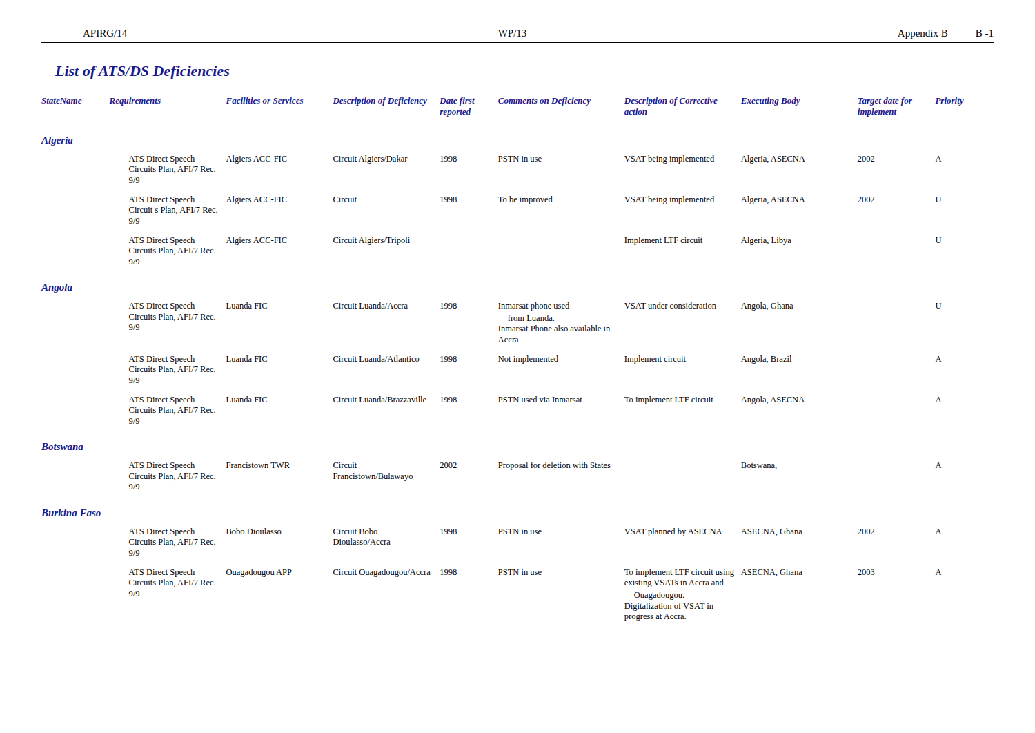APIRG/14
WP/13
Appendix B
B -1
List of ATS/DS Deficiencies
| StateName | Requirements | Facilities or Services | Description of Deficiency | Date first reported | Comments on Deficiency | Description of Corrective action | Executing Body | Target date for implement | Priority |
| --- | --- | --- | --- | --- | --- | --- | --- | --- | --- |
| Algeria |
| | ATS Direct Speech Circuits Plan, AFI/7 Rec. 9/9 | Algiers ACC-FIC | Circuit Algiers/Dakar | 1998 | PSTN in use | VSAT being implemented | Algeria, ASECNA | 2002 | A |
| | ATS Direct Speech Circuit s Plan, AFI/7 Rec. 9/9 | Algiers ACC-FIC | Circuit | 1998 | To be improved | VSAT being implemented | Algeria, ASECNA | 2002 | U |
| | ATS Direct Speech Circuits Plan, AFI/7 Rec. 9/9 | Algiers ACC-FIC | Circuit Algiers/Tripoli | | | Implement LTF circuit | Algeria, Libya | | U |
| Angola |
| | ATS Direct Speech Circuits Plan, AFI/7 Rec. 9/9 | Luanda FIC | Circuit Luanda/Accra | 1998 | Inmarsat phone used from Luanda. Inmarsat Phone also available in Accra | VSAT under consideration | Angola, Ghana | | U |
| | ATS Direct Speech Circuits Plan, AFI/7 Rec. 9/9 | Luanda FIC | Circuit Luanda/Atlantico | 1998 | Not implemented | Implement circuit | Angola, Brazil | | A |
| | ATS Direct Speech Circuits Plan, AFI/7 Rec. 9/9 | Luanda FIC | Circuit Luanda/Brazzaville | 1998 | PSTN used via Inmarsat | To implement LTF circuit | Angola, ASECNA | | A |
| Botswana |
| | ATS Direct Speech Circuits Plan, AFI/7 Rec. 9/9 | Francistown TWR | Circuit Francistown/Bulawayo | 2002 | Proposal for deletion with States | | Botswana, | | A |
| Burkina Faso |
| | ATS Direct Speech Circuits Plan, AFI/7 Rec. 9/9 | Bobo Dioulasso | Circuit Bobo Dioulasso/Accra | 1998 | PSTN in use | VSAT planned by ASECNA | ASECNA, Ghana | 2002 | A |
| | ATS Direct Speech Circuits Plan, AFI/7 Rec. 9/9 | Ouagadougou APP | Circuit Ouagadougou/Accra | 1998 | PSTN in use | To implement LTF circuit using existing VSATs in Accra and Ouagadougou. Digitalization of VSAT in progress at Accra. | ASECNA, Ghana | 2003 | A |